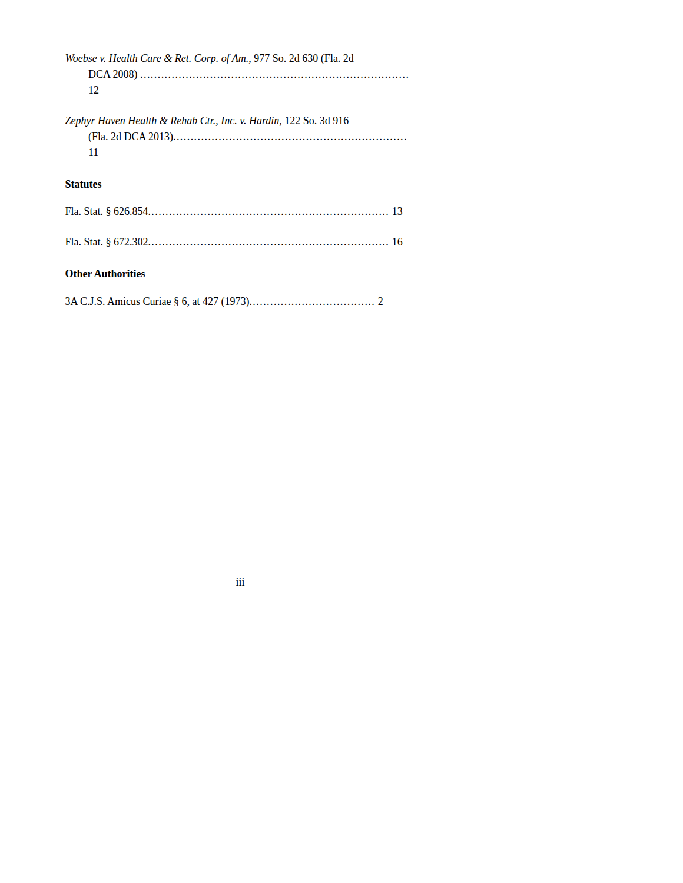Woebse v. Health Care & Ret. Corp. of Am., 977 So. 2d 630 (Fla. 2d DCA 2008) ............................................................................. 12
Zephyr Haven Health & Rehab Ctr., Inc. v. Hardin, 122 So. 3d 916 (Fla. 2d DCA 2013)................................................................... 11
Statutes
Fla. Stat. § 626.854..................................................................... 13
Fla. Stat. § 672.302..................................................................... 16
Other Authorities
3A C.J.S. Amicus Curiae § 6, at 427 (1973).................................... 2
iii